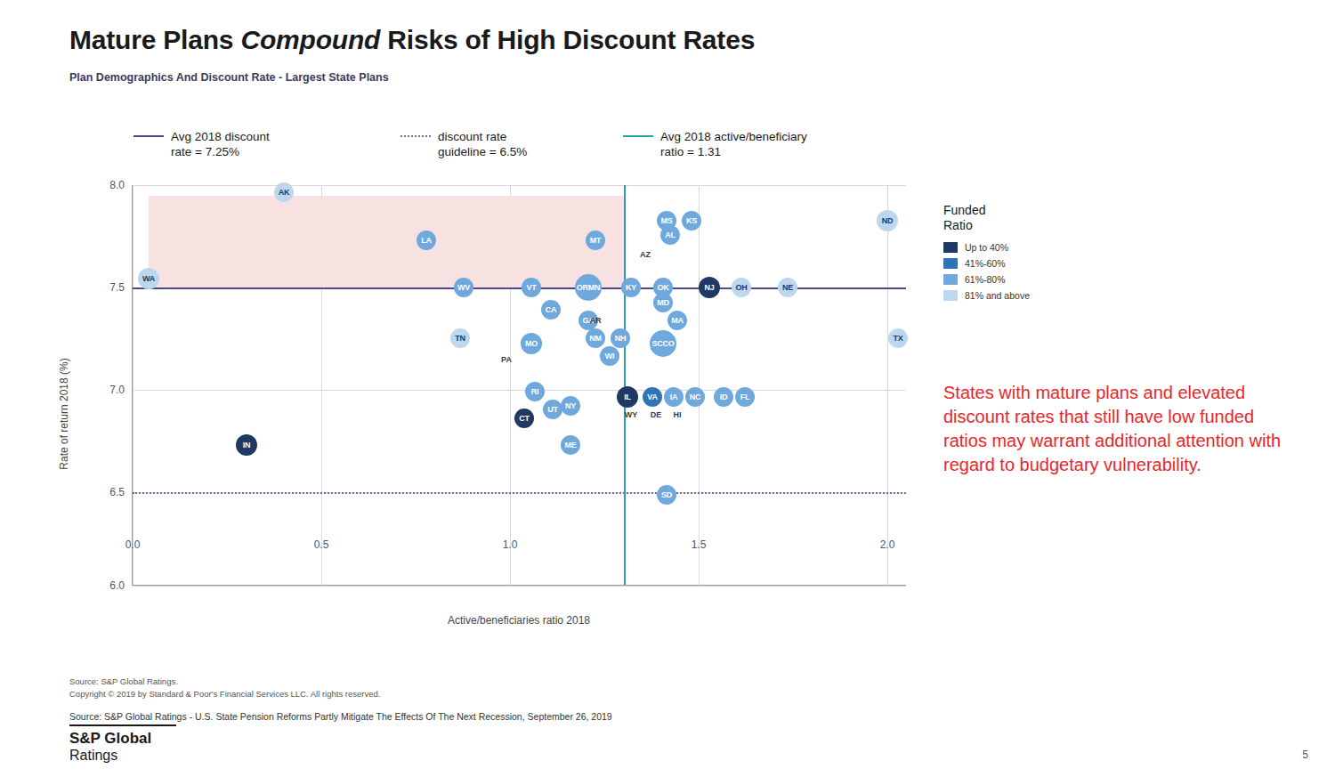Mature Plans Compound Risks of High Discount Rates
Plan Demographics And Discount Rate - Largest State Plans
Avg 2018 discount
rate = 7.25%
discount rate
guideline = 6.5%
Avg 2018 active/beneficiary
ratio = 1.31
Rate of return 2018 (%)
8.0
7.5
7.0
6.5
6.0
AK
LA
WA
WV
VT
ORMN
MT
CA
KY
OK
MD
MS
KS
AL
NJ
OH
NE
ND
MA
TN
MO
NM
NH
SCCO
WI
TX
RI
NY
UT
IL
VA
IA
NC
ID
FL
CT
ME
IN
SD
GA
AZ
AR
PA
WY
DE
HI
0.0
0.5
1.0
1.5
2.0
Active/beneficiaries ratio 2018
Funded
Ratio
Up to 40%
41%-60%
61%-80%
81% and above
States with mature plans and elevated discount rates that still have low funded ratios may warrant additional attention with regard to budgetary vulnerability.
Source: S&P Global Ratings.
Copyright © 2019 by Standard & Poor's Financial Services LLC. All rights reserved.
Source: S&P Global Ratings - U.S. State Pension Reforms Partly Mitigate The Effects Of The Next Recession, September 26, 2019
S&P Global
Ratings
5